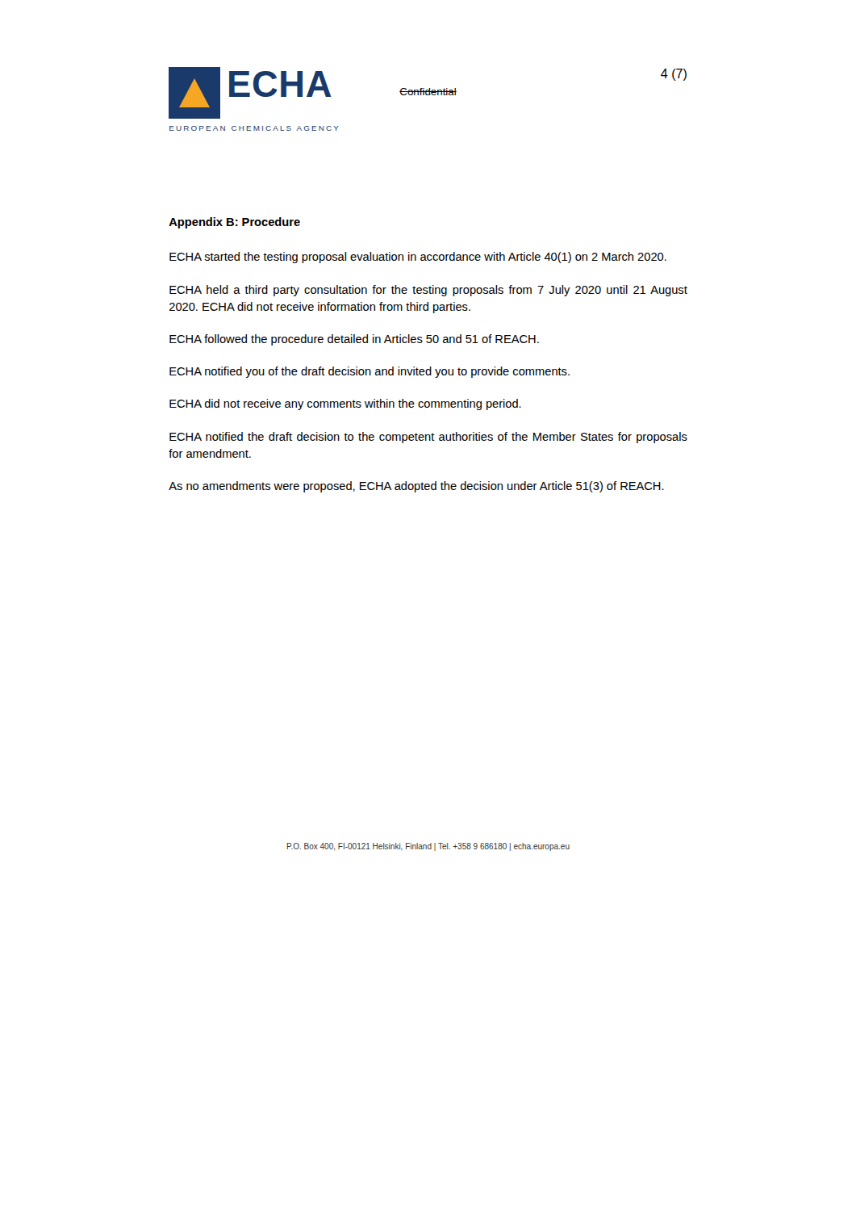4 (7)
Confidential
ECHA
EUROPEAN CHEMICALS AGENCY
Appendix B: Procedure
ECHA started the testing proposal evaluation in accordance with Article 40(1) on 2 March 2020.
ECHA held a third party consultation for the testing proposals from 7 July 2020 until 21 August 2020. ECHA did not receive information from third parties.
ECHA followed the procedure detailed in Articles 50 and 51 of REACH.
ECHA notified you of the draft decision and invited you to provide comments.
ECHA did not receive any comments within the commenting period.
ECHA notified the draft decision to the competent authorities of the Member States for proposals for amendment.
As no amendments were proposed, ECHA adopted the decision under Article 51(3) of REACH.
P.O. Box 400, FI-00121 Helsinki, Finland | Tel. +358 9 686180 | echa.europa.eu